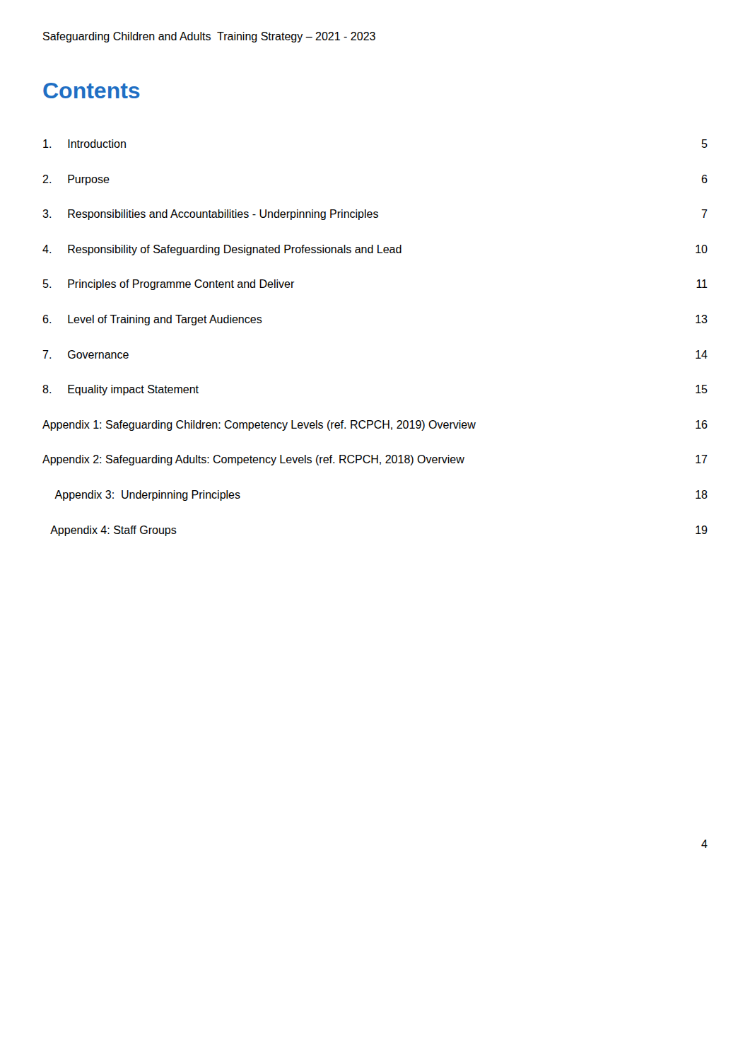Safeguarding Children and Adults Training Strategy – 2021 - 2023
Contents
Introduction 5
Purpose 6
Responsibilities and Accountabilities - Underpinning Principles 7
Responsibility of Safeguarding Designated Professionals and Lead 10
Principles of Programme Content and Deliver 11
Level of Training and Target Audiences 13
Governance 14
Equality impact Statement 15
Appendix 1: Safeguarding Children: Competency Levels (ref. RCPCH, 2019) Overview 16
Appendix 2: Safeguarding Adults: Competency Levels (ref. RCPCH, 2018) Overview 17
Appendix 3: Underpinning Principles 18
Appendix 4: Staff Groups 19
4